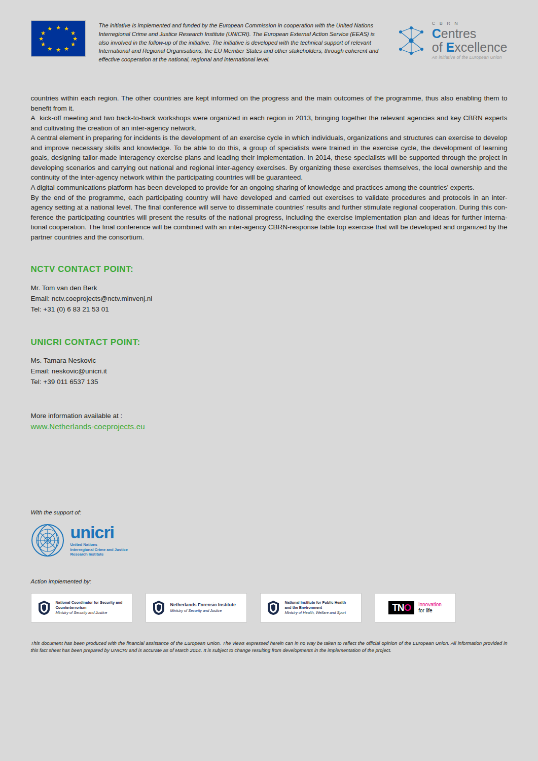The initiative is implemented and funded by the European Commission in cooperation with the United Nations Interregional Crime and Justice Research Institute (UNICRI). The European External Action Service (EEAS) is also involved in the follow-up of the initiative. The initiative is developed with the technical support of relevant International and Regional Organisations, the EU Member States and other stakeholders, through coherent and effective cooperation at the national, regional and international level.
C B R N
Centres
of Excellence
An initiative of the European Union
countries within each region. The other countries are kept informed on the progress and the main outcomes of the programme, thus also enabling them to benefit from it.
A kick-off meeting and two back-to-back workshops were organized in each region in 2013, bringing together the relevant agencies and key CBRN experts and cultivating the creation of an inter-agency network.
A central element in preparing for incidents is the development of an exercise cycle in which individuals, organizations and structures can exercise to develop and improve necessary skills and knowledge. To be able to do this, a group of specialists were trained in the exercise cycle, the development of learning goals, designing tailor-made interagency exercise plans and leading their implementation. In 2014, these specialists will be supported through the project in developing scenarios and carrying out national and regional inter-agency exercises. By organizing these exercises themselves, the local ownership and the continuity of the inter-agency network within the participating countries will be guaranteed.
A digital communications platform has been developed to provide for an ongoing sharing of knowledge and practices among the countries’ experts.
By the end of the programme, each participating country will have developed and carried out exercises to validate procedures and protocols in an inter-agency setting at a national level. The final conference will serve to disseminate countries’ results and further stimulate regional cooperation. During this conference the participating countries will present the results of the national progress, including the exercise implementation plan and ideas for further international cooperation. The final conference will be combined with an inter-agency CBRN-response table top exercise that will be developed and organized by the partner countries and the consortium.
NCTV Contact Point:
Mr. Tom van den Berk
Email: nctv.coeprojects@nctv.minvenj.nl
Tel: +31 (0) 6 83 21 53 01
UNICRI Contact Point:
Ms. Tamara Neskovic
Email: neskovic@unicri.it
Tel: +39 011 6537 135
More information available at :
www.Netherlands-coeprojects.eu
With the support of:
unicri
United Nations
Interregional Crime and Justice
Research Institute
Action implemented by:
National Coordinator for Security and
Counterterrorism
Ministry of Security and Justice
Netherlands Forensic Institute
Ministry of Security and Justice
National Institute for Public Health
and the Environment
Ministry of Health, Welfare and Sport
TNO innovation
for life
This document has been produced with the financial assistance of the European Union. The views expressed herein can in no way be taken to reflect the official opinion of the European Union. All information provided in this fact sheet has been prepared by UNICRI and is accurate as of March 2014. It is subject to change resulting from developments in the implementation of the project.